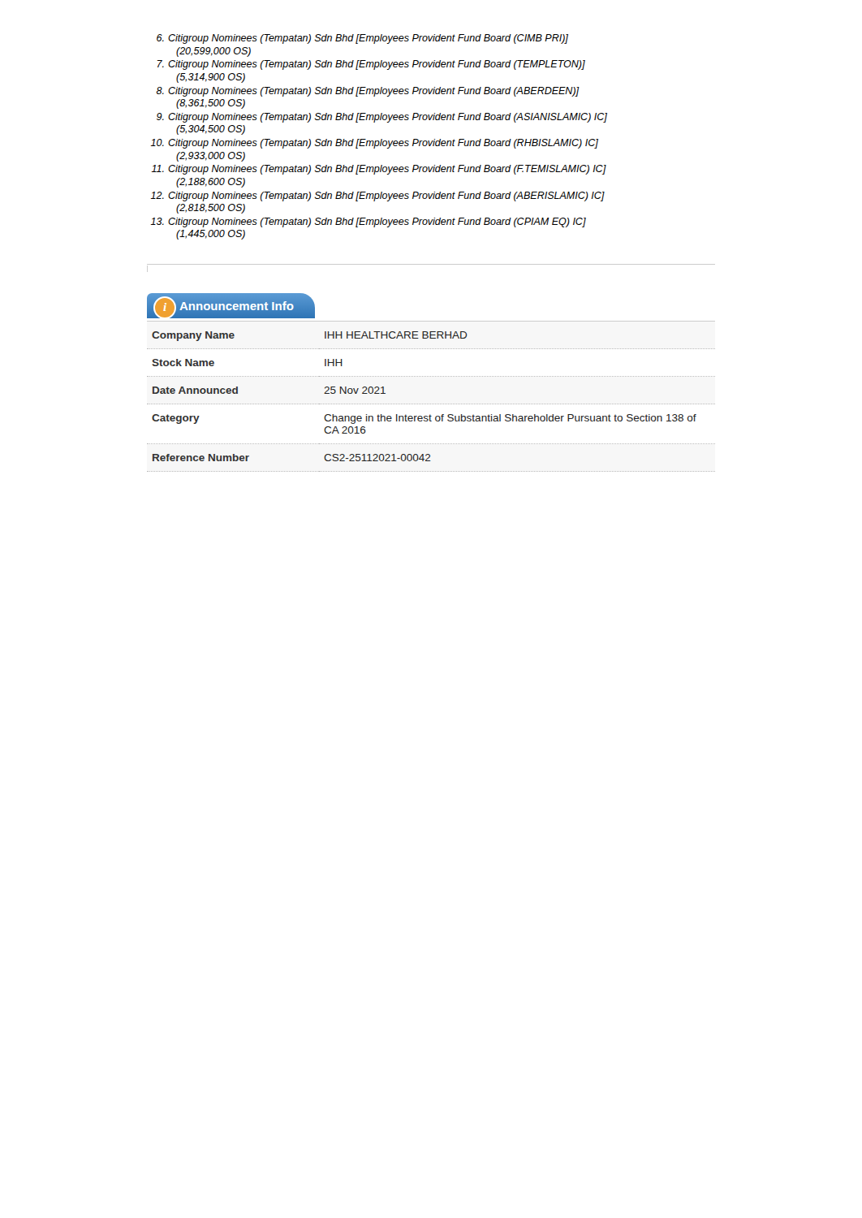6. Citigroup Nominees (Tempatan) Sdn Bhd [Employees Provident Fund Board (CIMB PRI)](20,599,000 OS)
7. Citigroup Nominees (Tempatan) Sdn Bhd [Employees Provident Fund Board (TEMPLETON)](5,314,900 OS)
8. Citigroup Nominees (Tempatan) Sdn Bhd [Employees Provident Fund Board (ABERDEEN)](8,361,500 OS)
9. Citigroup Nominees (Tempatan) Sdn Bhd [Employees Provident Fund Board (ASIANISLAMIC) IC](5,304,500 OS)
10. Citigroup Nominees (Tempatan) Sdn Bhd [Employees Provident Fund Board (RHBISLAMIC) IC](2,933,000 OS)
11. Citigroup Nominees (Tempatan) Sdn Bhd [Employees Provident Fund Board (F.TEMISLAMIC) IC](2,188,600 OS)
12. Citigroup Nominees (Tempatan) Sdn Bhd [Employees Provident Fund Board (ABERISLAMIC) IC](2,818,500 OS)
13. Citigroup Nominees (Tempatan) Sdn Bhd [Employees Provident Fund Board (CPIAM EQ) IC](1,445,000 OS)
i Announcement Info
| Company Name | IHH HEALTHCARE BERHAD |
| Stock Name | IHH |
| Date Announced | 25 Nov 2021 |
| Category | Change in the Interest of Substantial Shareholder Pursuant to Section 138 of CA 2016 |
| Reference Number | CS2-25112021-00042 |